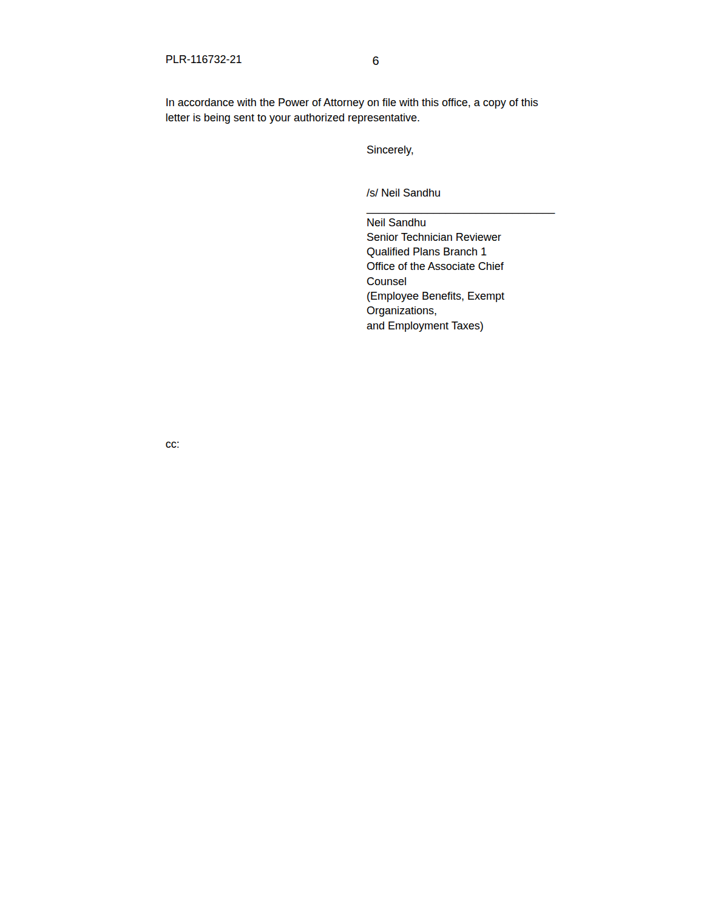PLR-116732-21 6
In accordance with the Power of Attorney on file with this office, a copy of this letter is being sent to your authorized representative.
Sincerely,
/s/ Neil Sandhu
_______________________________
Neil Sandhu
Senior Technician Reviewer
Qualified Plans Branch 1
Office of the Associate Chief Counsel
(Employee Benefits, Exempt Organizations,
and Employment Taxes)
cc: